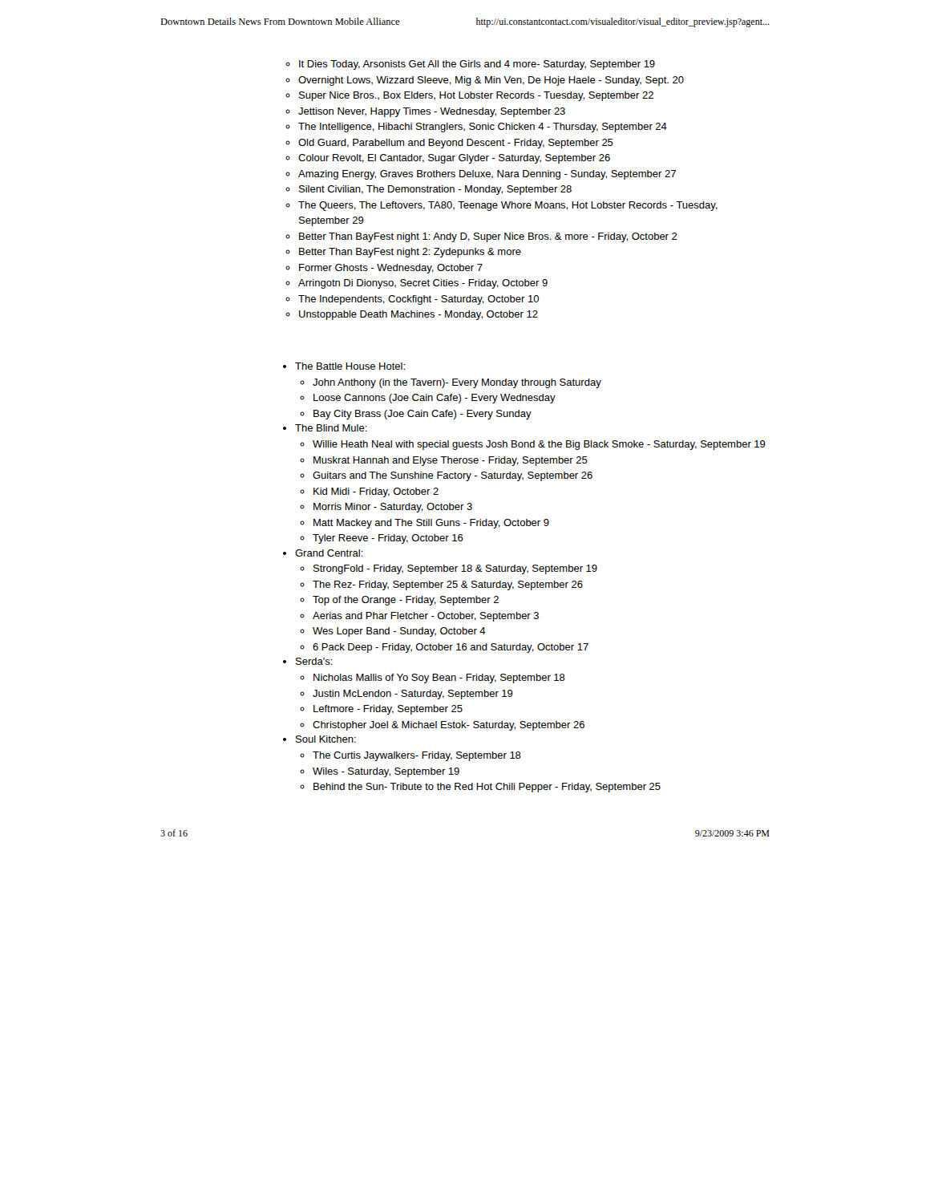Downtown Details News From Downtown Mobile Alliance http://ui.constantcontact.com/visualeditor/visual_editor_preview.jsp?agent...
It Dies Today, Arsonists Get All the Girls and 4 more- Saturday, September 19
Overnight Lows, Wizzard Sleeve, Mig & Min Ven, De Hoje Haele - Sunday, Sept. 20
Super Nice Bros., Box Elders, Hot Lobster Records - Tuesday, September 22
Jettison Never, Happy Times - Wednesday, September 23
The Intelligence, Hibachi Stranglers, Sonic Chicken 4 - Thursday, September 24
Old Guard, Parabellum and Beyond Descent - Friday, September 25
Colour Revolt, El Cantador, Sugar Glyder - Saturday, September 26
Amazing Energy, Graves Brothers Deluxe, Nara Denning - Sunday, September 27
Silent Civilian, The Demonstration - Monday, September 28
The Queers, The Leftovers, TA80, Teenage Whore Moans, Hot Lobster Records - Tuesday, September 29
Better Than BayFest night 1: Andy D, Super Nice Bros. & more - Friday, October 2
Better Than BayFest night 2: Zydepunks & more
Former Ghosts - Wednesday, October 7
Arringotn Di Dionyso, Secret Cities - Friday, October 9
The Independents, Cockfight - Saturday, October 10
Unstoppable Death Machines - Monday, October 12
The Battle House Hotel:
John Anthony (in the Tavern)- Every Monday through Saturday
Loose Cannons (Joe Cain Cafe) - Every Wednesday
Bay City Brass (Joe Cain Cafe) - Every Sunday
The Blind Mule:
Willie Heath Neal with special guests Josh Bond & the Big Black Smoke - Saturday, September 19
Muskrat Hannah and Elyse Therose - Friday, September 25
Guitars and The Sunshine Factory - Saturday, September 26
Kid Midi - Friday, October 2
Morris Minor - Saturday, October 3
Matt Mackey and The Still Guns - Friday, October 9
Tyler Reeve - Friday, October 16
Grand Central:
StrongFold - Friday, September 18 & Saturday, September 19
The Rez- Friday, September 25 & Saturday, September 26
Top of the Orange - Friday, September 2
Aerias and Phar Fletcher - October, September 3
Wes Loper Band - Sunday, October 4
6 Pack Deep - Friday, October 16 and Saturday, October 17
Serda's:
Nicholas Mallis of Yo Soy Bean - Friday, September 18
Justin McLendon - Saturday, September 19
Leftmore - Friday, September 25
Christopher Joel & Michael Estok- Saturday, September 26
Soul Kitchen:
The Curtis Jaywalkers- Friday, September 18
Wiles - Saturday, September 19
Behind the Sun- Tribute to the Red Hot Chili Pepper - Friday, September 25
3 of 16 9/23/2009 3:46 PM